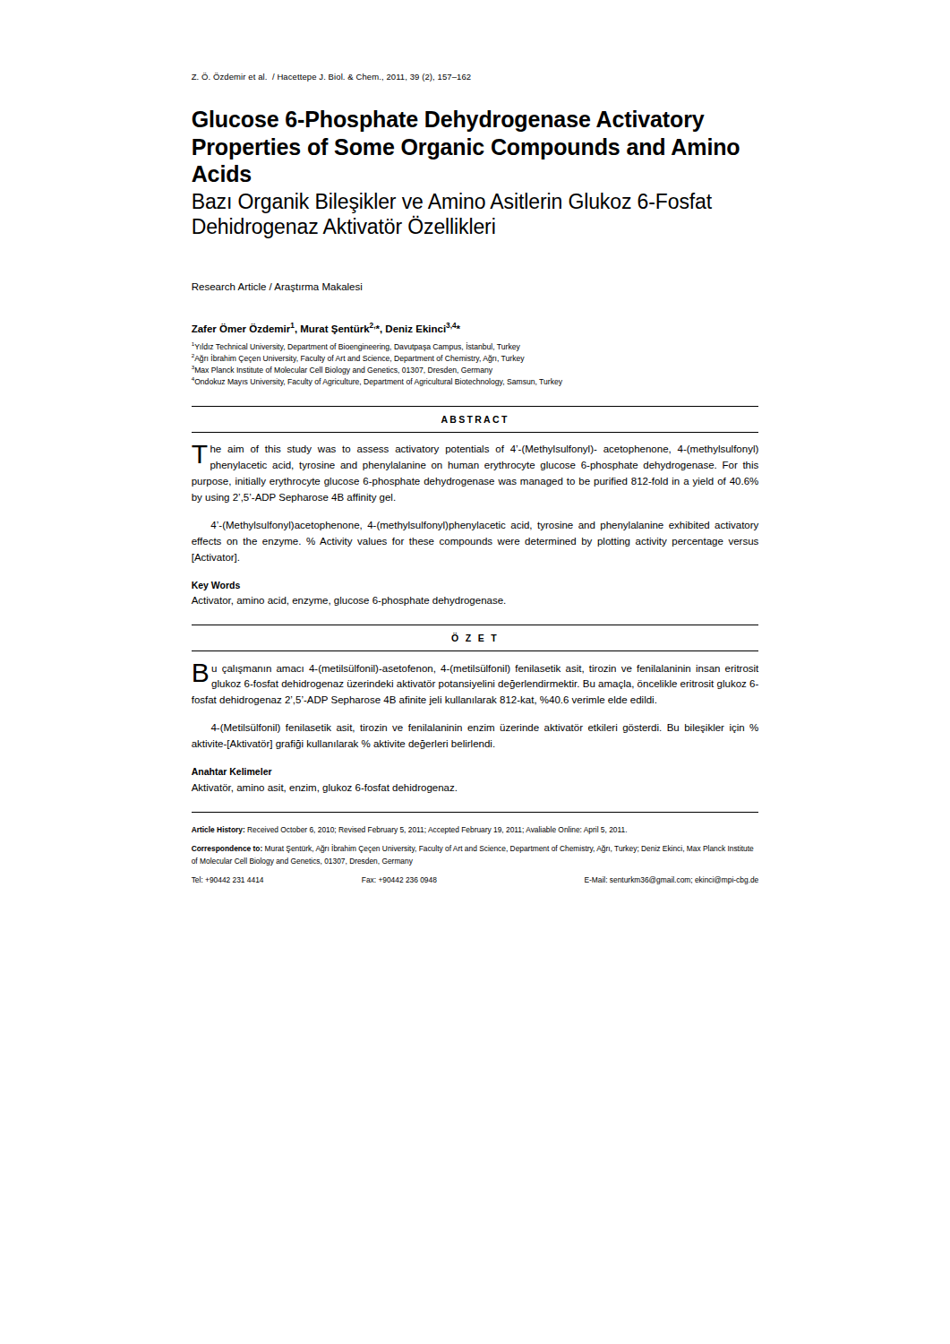Z. Ö. Özdemir et al. / Hacettepe J. Biol. & Chem., 2011, 39 (2), 157–162
Glucose 6-Phosphate Dehydrogenase Activatory Properties of Some Organic Compounds and Amino Acids
Bazı Organik Bileşikler ve Amino Asitlerin Glukoz 6-Fosfat Dehidrogenaz Aktivatör Özellikleri
Research Article / Araştırma Makalesi
Zafer Ömer Özdemir1, Murat Şentürk2,*, Deniz Ekinci3,4*
1Yıldız Technical University, Department of Bioengineering, Davutpaşa Campus, İstanbul, Turkey
2Ağrı İbrahim Çeçen University, Faculty of Art and Science, Department of Chemistry, Ağrı, Turkey
3Max Planck Institute of Molecular Cell Biology and Genetics, 01307, Dresden, Germany
4Ondokuz Mayıs University, Faculty of Agriculture, Department of Agricultural Biotechnology, Samsun, Turkey
ABSTRACT
The aim of this study was to assess activatory potentials of 4’-(Methylsulfonyl)- acetophenone, 4-(methylsulfonyl) phenylacetic acid, tyrosine and phenylalanine on human erythrocyte glucose 6-phosphate dehydrogenase. For this purpose, initially erythrocyte glucose 6-phosphate dehydrogenase was managed to be purified 812-fold in a yield of 40.6% by using 2’,5’-ADP Sepharose 4B affinity gel.
4’-(Methylsulfonyl)acetophenone, 4-(methylsulfonyl)phenylacetic acid, tyrosine and phenylalanine exhibited activatory effects on the enzyme. % Activity values for these compounds were determined by plotting activity percentage versus [Activator].
Key Words
Activator, amino acid, enzyme, glucose 6-phosphate dehydrogenase.
Ö Z E T
Bu çalışmanın amacı 4-(metilsülfonil)-asetofenon, 4-(metilsülfonil) fenilasetik asit, tirozin ve fenilalaninin insan eritrosit glukoz 6-fosfat dehidrogenaz üzerindeki aktivatör potansiyelini değerlendirmektir. Bu amaçla, öncelikle eritrosit glukoz 6-fosfat dehidrogenaz 2’,5’-ADP Sepharose 4B afinite jeli kullanılarak 812-kat, %40.6 verimle elde edildi.
4-(Metilsülfonil) fenilasetik asit, tirozin ve fenilalaninin enzim üzerinde aktivatör etkileri gösterdi. Bu bileşikler için % aktivite-[Aktivatör] grafiği kullanılarak % aktivite değerleri belirlendi.
Anahtar Kelimeler
Aktivatör, amino asit, enzim, glukoz 6-fosfat dehidrogenaz.
Article History: Received October 6, 2010; Revised February 5, 2011; Accepted February 19, 2011; Avaliable Online: April 5, 2011.
Correspondence to: Murat Şentürk, Ağrı İbrahim Çeçen University, Faculty of Art and Science, Department of Chemistry, Ağrı, Turkey; Deniz Ekinci, Max Planck Institute of Molecular Cell Biology and Genetics, 01307, Dresden, Germany
Tel: +90442 231 4414 Fax: +90442 236 0948 E-Mail: senturkm36@gmail.com; ekinci@mpi-cbg.de